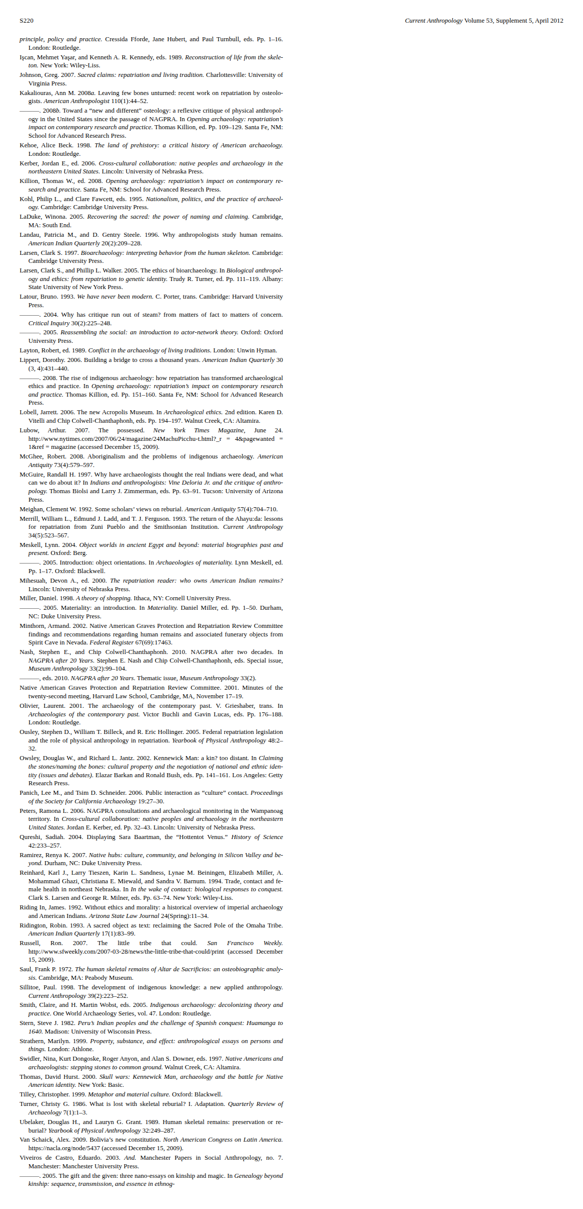S220 Current Anthropology Volume 53, Supplement 5, April 2012
principle, policy and practice. Cressida Fforde, Jane Hubert, and Paul Turnbull, eds. Pp. 1–16. London: Routledge.
Işcan, Mehmet Yaşar, and Kenneth A. R. Kennedy, eds. 1989. Reconstruction of life from the skeleton. New York: Wiley-Liss.
Johnson, Greg. 2007. Sacred claims: repatriation and living tradition. Charlottesville: University of Virginia Press.
Kakaliouras, Ann M. 2008a. Leaving few bones unturned: recent work on repatriation by osteologists. American Anthropologist 110(1):44–52.
———. 2008b. Toward a “new and different” osteology: a reflexive critique of physical anthropology in the United States since the passage of NAGPRA. In Opening archaeology: repatriation’s impact on contemporary research and practice. Thomas Killion, ed. Pp. 109–129. Santa Fe, NM: School for Advanced Research Press.
Kehoe, Alice Beck. 1998. The land of prehistory: a critical history of American archaeology. London: Routledge.
Kerber, Jordan E., ed. 2006. Cross-cultural collaboration: native peoples and archaeology in the northeastern United States. Lincoln: University of Nebraska Press.
Killion, Thomas W., ed. 2008. Opening archaeology: repatriation’s impact on contemporary research and practice. Santa Fe, NM: School for Advanced Research Press.
Kohl, Philip L., and Clare Fawcett, eds. 1995. Nationalism, politics, and the practice of archaeology. Cambridge: Cambridge University Press.
LaDuke, Winona. 2005. Recovering the sacred: the power of naming and claiming. Cambridge, MA: South End.
Landau, Patricia M., and D. Gentry Steele. 1996. Why anthropologists study human remains. American Indian Quarterly 20(2):209–228.
Larsen, Clark S. 1997. Bioarchaeology: interpreting behavior from the human skeleton. Cambridge: Cambridge University Press.
Larsen, Clark S., and Phillip L. Walker. 2005. The ethics of bioarchaeology. In Biological anthropology and ethics: from repatriation to genetic identity. Trudy R. Turner, ed. Pp. 111–119. Albany: State University of New York Press.
Latour, Bruno. 1993. We have never been modern. C. Porter, trans. Cambridge: Harvard University Press.
———. 2004. Why has critique run out of steam? from matters of fact to matters of concern. Critical Inquiry 30(2):225–248.
———. 2005. Reassembling the social: an introduction to actor-network theory. Oxford: Oxford University Press.
Layton, Robert, ed. 1989. Conflict in the archaeology of living traditions. London: Unwin Hyman.
Lippert, Dorothy. 2006. Building a bridge to cross a thousand years. American Indian Quarterly 30 (3, 4):431–440.
———. 2008. The rise of indigenous archaeology: how repatriation has transformed archaeological ethics and practice. In Opening archaeology: repatriation’s impact on contemporary research and practice. Thomas Killion, ed. Pp. 151–160. Santa Fe, NM: School for Advanced Research Press.
Lobell, Jarrett. 2006. The new Acropolis Museum. In Archaeological ethics. 2nd edition. Karen D. Vitelli and Chip Colwell-Chanthaphonh, eds. Pp. 194–197. Walnut Creek, CA: Altamira.
Lubow, Arthur. 2007. The possessed. New York Times Magazine, June 24. http://www.nytimes.com/2007/06/24/magazine/24MachuPicchu-t.html?_r = 4&pagewanted = 1&ref = magazine (accessed December 15, 2009).
McGhee, Robert. 2008. Aboriginalism and the problems of indigenous archaeology. American Antiquity 73(4):579–597.
McGuire, Randall H. 1997. Why have archaeologists thought the real Indians were dead, and what can we do about it? In Indians and anthropologists: Vine Deloria Jr. and the critique of anthropology. Thomas Biolsi and Larry J. Zimmerman, eds. Pp. 63–91. Tucson: University of Arizona Press.
Meighan, Clement W. 1992. Some scholars’ views on reburial. American Antiquity 57(4):704–710.
Merrill, William L., Edmund J. Ladd, and T. J. Ferguson. 1993. The return of the Ahayu:da: lessons for repatriation from Zuni Pueblo and the Smithsonian Institution. Current Anthropology 34(5):523–567.
Meskell, Lynn. 2004. Object worlds in ancient Egypt and beyond: material biographies past and present. Oxford: Berg.
———. 2005. Introduction: object orientations. In Archaeologies of materiality. Lynn Meskell, ed. Pp. 1–17. Oxford: Blackwell.
Mihesuah, Devon A., ed. 2000. The repatriation reader: who owns American Indian remains? Lincoln: University of Nebraska Press.
Miller, Daniel. 1998. A theory of shopping. Ithaca, NY: Cornell University Press.
———. 2005. Materiality: an introduction. In Materiality. Daniel Miller, ed. Pp. 1–50. Durham, NC: Duke University Press.
Minthorn, Armand. 2002. Native American Graves Protection and Repatriation Review Committee findings and recommendations regarding human remains and associated funerary objects from Spirit Cave in Nevada. Federal Register 67(69):17463.
Nash, Stephen E., and Chip Colwell-Chanthaphonh. 2010. NAGPRA after two decades. In NAGPRA after 20 Years. Stephen E. Nash and Chip Colwell-Chanthaphonh, eds. Special issue, Museum Anthropology 33(2):99–104.
———, eds. 2010. NAGPRA after 20 Years. Thematic issue, Museum Anthropology 33(2).
Native American Graves Protection and Repatriation Review Committee. 2001. Minutes of the twenty-second meeting, Harvard Law School, Cambridge, MA, November 17–19.
Olivier, Laurent. 2001. The archaeology of the contemporary past. V. Grieshaber, trans. In Archaeologies of the contemporary past. Victor Buchli and Gavin Lucas, eds. Pp. 176–188. London: Routledge.
Ousley, Stephen D., William T. Billeck, and R. Eric Hollinger. 2005. Federal repatriation legislation and the role of physical anthropology in repatriation. Yearbook of Physical Anthropology 48:2–32.
Owsley, Douglas W., and Richard L. Jantz. 2002. Kennewick Man: a kin? too distant. In Claiming the stones/naming the bones: cultural property and the negotiation of national and ethnic identity (issues and debates). Elazar Barkan and Ronald Bush, eds. Pp. 141–161. Los Angeles: Getty Research Press.
Panich, Lee M., and Tsim D. Schneider. 2006. Public interaction as “culture” contact. Proceedings of the Society for California Archaeology 19:27–30.
Peters, Ramona L. 2006. NAGPRA consultations and archaeological monitoring in the Wampanoag territory. In Cross-cultural collaboration: native peoples and archaeology in the northeastern United States. Jordan E. Kerber, ed. Pp. 32–43. Lincoln: University of Nebraska Press.
Qureshi, Sadiah. 2004. Displaying Sara Baartman, the “Hottentot Venus.” History of Science 42:233–257.
Ramirez, Renya K. 2007. Native hubs: culture, community, and belonging in Silicon Valley and beyond. Durham, NC: Duke University Press.
Reinhard, Karl J., Larry Tieszen, Karin L. Sandness, Lynae M. Beiningen, Elizabeth Miller, A. Mohammad Ghazi, Christiana E. Miewald, and Sandra V. Barnum. 1994. Trade, contact and female health in northeast Nebraska. In In the wake of contact: biological responses to conquest. Clark S. Larsen and George R. Milner, eds. Pp. 63–74. New York: Wiley-Liss.
Riding In, James. 1992. Without ethics and morality: a historical overview of imperial archaeology and American Indians. Arizona State Law Journal 24(Spring):11–34.
Ridington, Robin. 1993. A sacred object as text: reclaiming the Sacred Pole of the Omaha Tribe. American Indian Quarterly 17(1):83–99.
Russell, Ron. 2007. The little tribe that could. San Francisco Weekly. http://www.sfweekly.com/2007-03-28/news/the-little-tribe-that-could/print (accessed December 15, 2009).
Saul, Frank P. 1972. The human skeletal remains of Altar de Sacrificios: an osteobiographic analysis. Cambridge, MA: Peabody Museum.
Sillitoe, Paul. 1998. The development of indigenous knowledge: a new applied anthropology. Current Anthropology 39(2):223–252.
Smith, Claire, and H. Martin Wobst, eds. 2005. Indigenous archaeology: decolonizing theory and practice. One World Archaeology Series, vol. 47. London: Routledge.
Stern, Steve J. 1982. Peru’s Indian peoples and the challenge of Spanish conquest: Huamanga to 1640. Madison: University of Wisconsin Press.
Strathern, Marilyn. 1999. Property, substance, and effect: anthropological essays on persons and things. London: Athlone.
Swidler, Nina, Kurt Dongoske, Roger Anyon, and Alan S. Downer, eds. 1997. Native Americans and archaeologists: stepping stones to common ground. Walnut Creek, CA: Altamira.
Thomas, David Hurst. 2000. Skull wars: Kennewick Man, archaeology and the battle for Native American identity. New York: Basic.
Tilley, Christopher. 1999. Metaphor and material culture. Oxford: Blackwell.
Turner, Christy G. 1986. What is lost with skeletal reburial? I. Adaptation. Quarterly Review of Archaeology 7(1):1–3.
Ubelaker, Douglas H., and Lauryn G. Grant. 1989. Human skeletal remains: preservation or reburial? Yearbook of Physical Anthropology 32:249–287.
Van Schaick, Alex. 2009. Bolivia’s new constitution. North American Congress on Latin America. https://nacla.org/node/5437 (accessed December 15, 2009).
Viveiros de Castro, Eduardo. 2003. And. Manchester Papers in Social Anthropology, no. 7. Manchester: Manchester University Press.
———. 2005. The gift and the given: three nano-essays on kinship and magic. In Genealogy beyond kinship: sequence, transmission, and essence in ethnog-